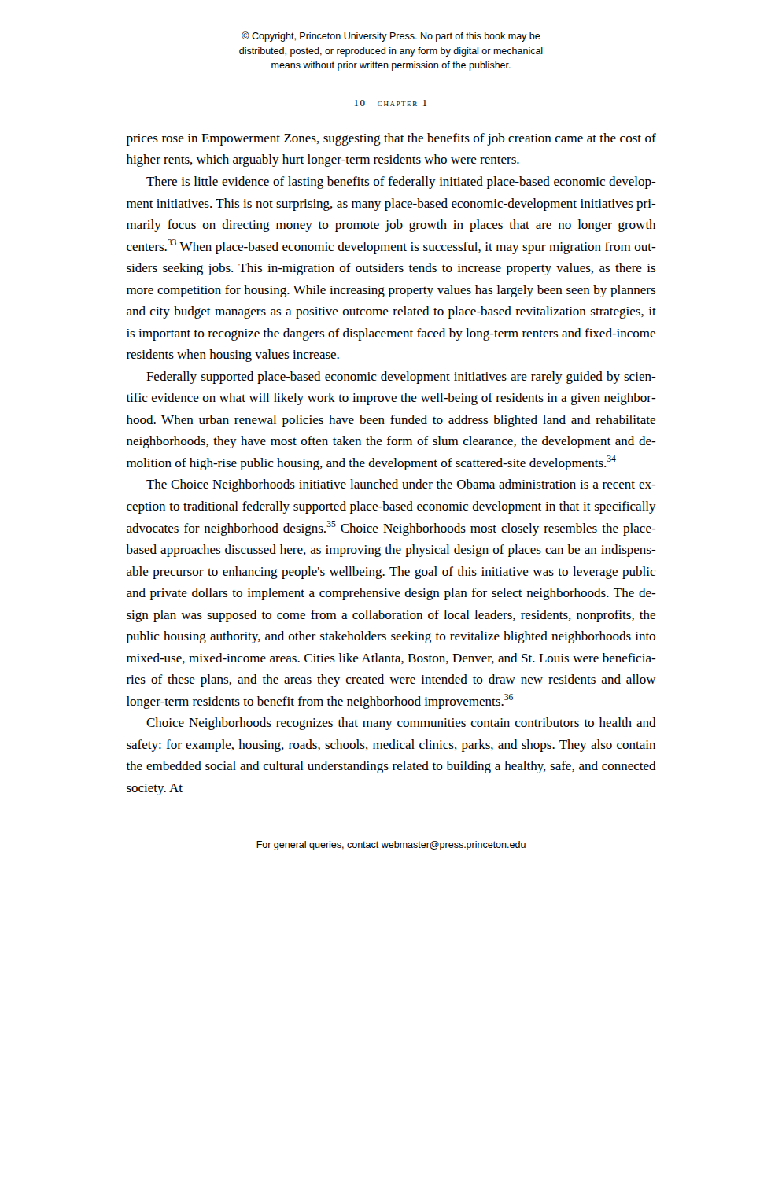© Copyright, Princeton University Press. No part of this book may be distributed, posted, or reproduced in any form by digital or mechanical means without prior written permission of the publisher.
10chapter 1
prices rose in Empowerment Zones, suggesting that the benefits of job creation came at the cost of higher rents, which arguably hurt longer-term residents who were renters.
There is little evidence of lasting benefits of federally initiated place-based economic development initiatives. This is not surprising, as many place-based economic-development initiatives primarily focus on directing money to promote job growth in places that are no longer growth centers.33 When place-based economic development is successful, it may spur migration from outsiders seeking jobs. This in-migration of outsiders tends to increase property values, as there is more competition for housing. While increasing property values has largely been seen by planners and city budget managers as a positive outcome related to place-based revitalization strategies, it is important to recognize the dangers of displacement faced by long-term renters and fixed-income residents when housing values increase.
Federally supported place-based economic development initiatives are rarely guided by scientific evidence on what will likely work to improve the well-being of residents in a given neighborhood. When urban renewal policies have been funded to address blighted land and rehabilitate neighborhoods, they have most often taken the form of slum clearance, the development and demolition of high-rise public housing, and the development of scattered-site developments.34
The Choice Neighborhoods initiative launched under the Obama administration is a recent exception to traditional federally supported place-based economic development in that it specifically advocates for neighborhood designs.35 Choice Neighborhoods most closely resembles the place-based approaches discussed here, as improving the physical design of places can be an indispensable precursor to enhancing people's wellbeing. The goal of this initiative was to leverage public and private dollars to implement a comprehensive design plan for select neighborhoods. The design plan was supposed to come from a collaboration of local leaders, residents, nonprofits, the public housing authority, and other stakeholders seeking to revitalize blighted neighborhoods into mixed-use, mixed-income areas. Cities like Atlanta, Boston, Denver, and St. Louis were beneficiaries of these plans, and the areas they created were intended to draw new residents and allow longer-term residents to benefit from the neighborhood improvements.36
Choice Neighborhoods recognizes that many communities contain contributors to health and safety: for example, housing, roads, schools, medical clinics, parks, and shops. They also contain the embedded social and cultural understandings related to building a healthy, safe, and connected society. At
For general queries, contact webmaster@press.princeton.edu